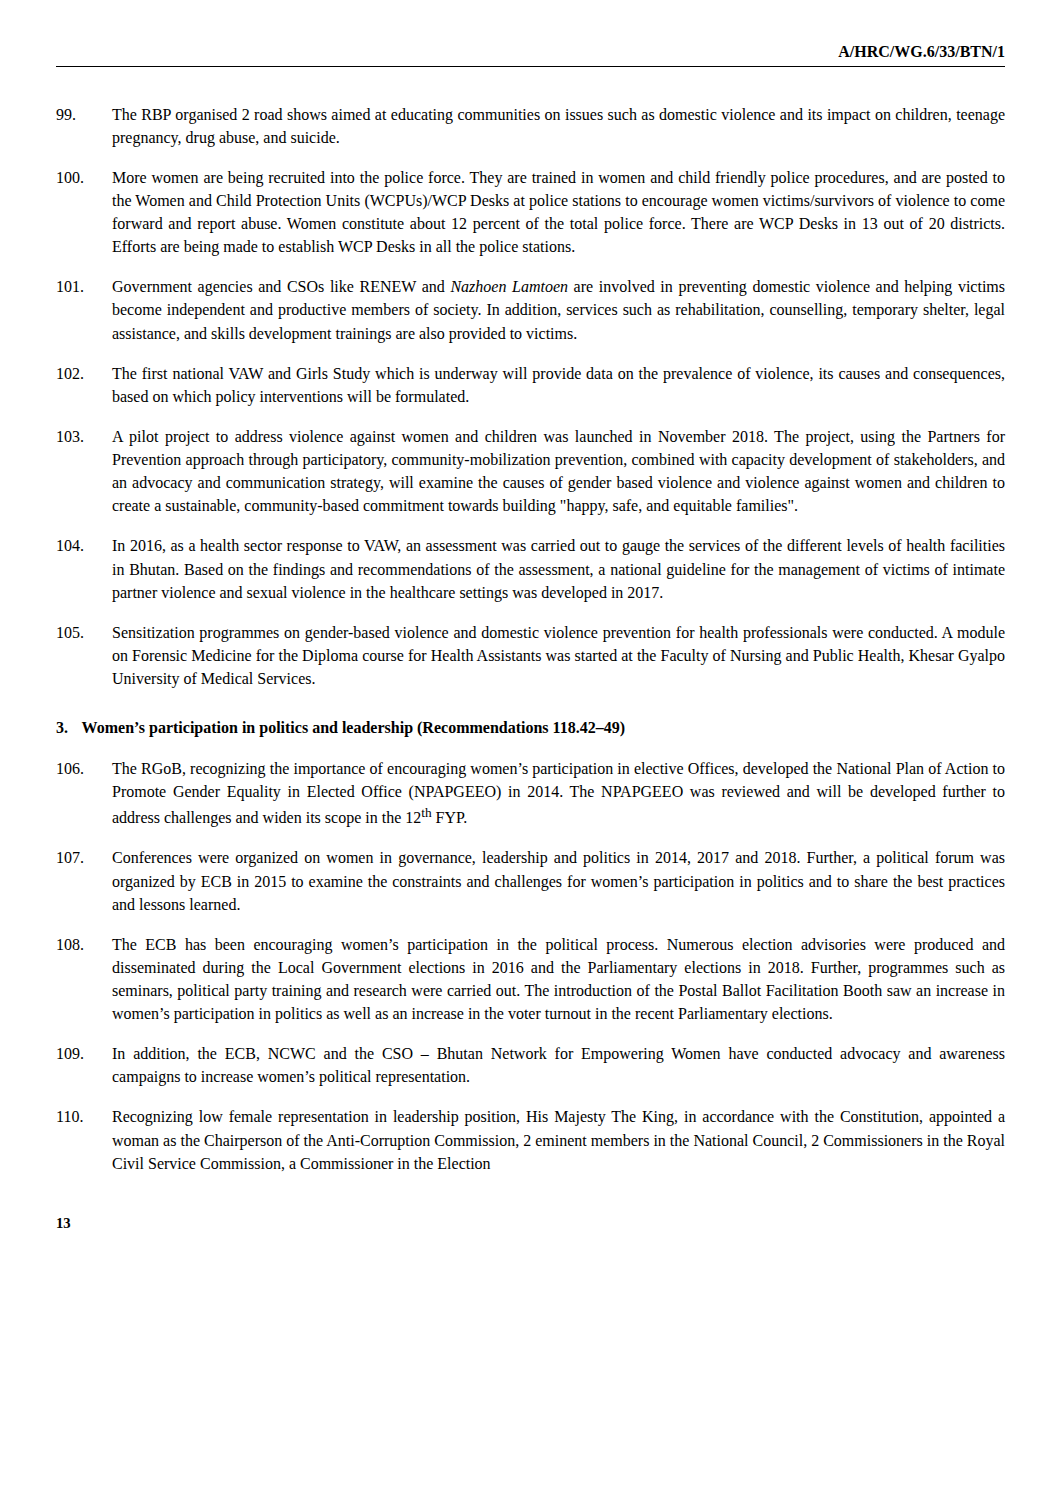A/HRC/WG.6/33/BTN/1
99.
The RBP organised 2 road shows aimed at educating communities on issues such as domestic violence and its impact on children, teenage pregnancy, drug abuse, and suicide.
100.
More women are being recruited into the police force. They are trained in women and child friendly police procedures, and are posted to the Women and Child Protection Units (WCPUs)/WCP Desks at police stations to encourage women victims/survivors of violence to come forward and report abuse. Women constitute about 12 percent of the total police force. There are WCP Desks in 13 out of 20 districts. Efforts are being made to establish WCP Desks in all the police stations.
101.
Government agencies and CSOs like RENEW and Nazhoen Lamtoen are involved in preventing domestic violence and helping victims become independent and productive members of society. In addition, services such as rehabilitation, counselling, temporary shelter, legal assistance, and skills development trainings are also provided to victims.
102.
The first national VAW and Girls Study which is underway will provide data on the prevalence of violence, its causes and consequences, based on which policy interventions will be formulated.
103.
A pilot project to address violence against women and children was launched in November 2018. The project, using the Partners for Prevention approach through participatory, community-mobilization prevention, combined with capacity development of stakeholders, and an advocacy and communication strategy, will examine the causes of gender based violence and violence against women and children to create a sustainable, community-based commitment towards building "happy, safe, and equitable families".
104.
In 2016, as a health sector response to VAW, an assessment was carried out to gauge the services of the different levels of health facilities in Bhutan. Based on the findings and recommendations of the assessment, a national guideline for the management of victims of intimate partner violence and sexual violence in the healthcare settings was developed in 2017.
105.
Sensitization programmes on gender-based violence and domestic violence prevention for health professionals were conducted. A module on Forensic Medicine for the Diploma course for Health Assistants was started at the Faculty of Nursing and Public Health, Khesar Gyalpo University of Medical Services.
3. Women’s participation in politics and leadership (Recommendations 118.42–49)
106.
The RGoB, recognizing the importance of encouraging women’s participation in elective Offices, developed the National Plan of Action to Promote Gender Equality in Elected Office (NPAPGEEO) in 2014. The NPAPGEEO was reviewed and will be developed further to address challenges and widen its scope in the 12th FYP.
107.
Conferences were organized on women in governance, leadership and politics in 2014, 2017 and 2018. Further, a political forum was organized by ECB in 2015 to examine the constraints and challenges for women’s participation in politics and to share the best practices and lessons learned.
108.
The ECB has been encouraging women’s participation in the political process. Numerous election advisories were produced and disseminated during the Local Government elections in 2016 and the Parliamentary elections in 2018. Further, programmes such as seminars, political party training and research were carried out. The introduction of the Postal Ballot Facilitation Booth saw an increase in women’s participation in politics as well as an increase in the voter turnout in the recent Parliamentary elections.
109.
In addition, the ECB, NCWC and the CSO – Bhutan Network for Empowering Women have conducted advocacy and awareness campaigns to increase women’s political representation.
110.
Recognizing low female representation in leadership position, His Majesty The King, in accordance with the Constitution, appointed a woman as the Chairperson of the Anti-Corruption Commission, 2 eminent members in the National Council, 2 Commissioners in the Royal Civil Service Commission, a Commissioner in the Election
13